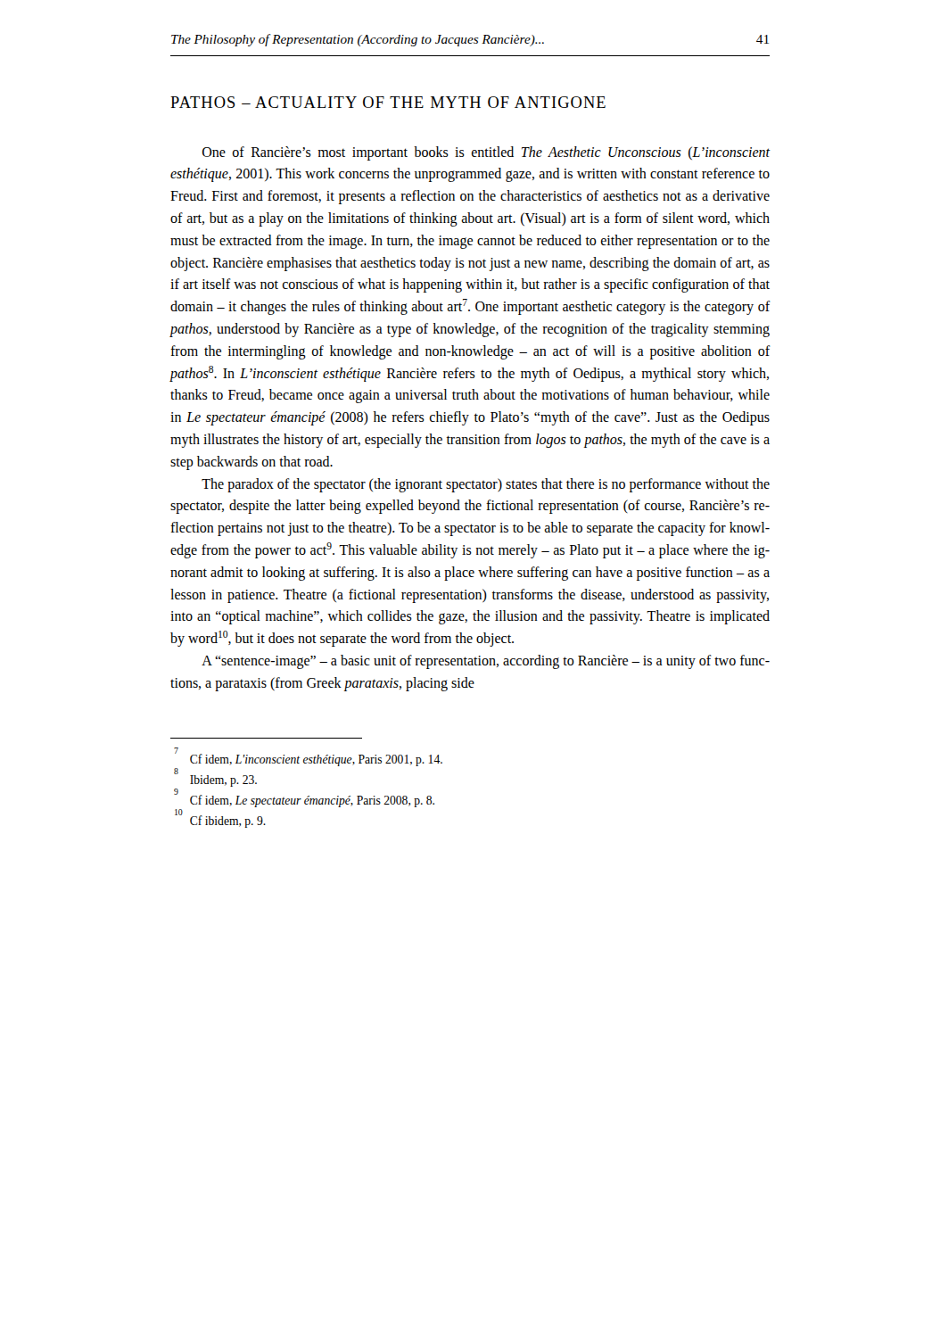The Philosophy of Representation (According to Jacques Rancière)... 41
Pathos – actuality of the myth of Antigone
One of Rancière’s most important books is entitled The Aesthetic Unconscious (L’inconscient esthétique, 2001). This work concerns the unprogrammed gaze, and is written with constant reference to Freud. First and foremost, it presents a reflection on the characteristics of aesthetics not as a derivative of art, but as a play on the limitations of thinking about art. (Visual) art is a form of silent word, which must be extracted from the image. In turn, the image cannot be reduced to either representation or to the object. Rancière emphasises that aesthetics today is not just a new name, describing the domain of art, as if art itself was not conscious of what is happening within it, but rather is a specific configuration of that domain – it changes the rules of thinking about art7. One important aesthetic category is the category of pathos, understood by Rancière as a type of knowledge, of the recognition of the tragicality stemming from the intermingling of knowledge and non-knowledge – an act of will is a positive abolition of pathos8. In L’inconscient esthétique Rancière refers to the myth of Oedipus, a mythical story which, thanks to Freud, became once again a universal truth about the motivations of human behaviour, while in Le spectateur émancipé (2008) he refers chiefly to Plato’s “myth of the cave”. Just as the Oedipus myth illustrates the history of art, especially the transition from logos to pathos, the myth of the cave is a step backwards on that road.
The paradox of the spectator (the ignorant spectator) states that there is no performance without the spectator, despite the latter being expelled beyond the fictional representation (of course, Rancière’s reflection pertains not just to the theatre). To be a spectator is to be able to separate the capacity for knowledge from the power to act9. This valuable ability is not merely – as Plato put it – a place where the ignorant admit to looking at suffering. It is also a place where suffering can have a positive function – as a lesson in patience. Theatre (a fictional representation) transforms the disease, understood as passivity, into an “optical machine”, which collides the gaze, the illusion and the passivity. Theatre is implicated by word10, but it does not separate the word from the object.
A “sentence-image” – a basic unit of representation, according to Rancière – is a unity of two functions, a parataxis (from Greek parataxis, placing side
7 Cf idem, L'inconscient esthétique, Paris 2001, p. 14.
8 Ibidem, p. 23.
9 Cf idem, Le spectateur émancipé, Paris 2008, p. 8.
10 Cf ibidem, p. 9.